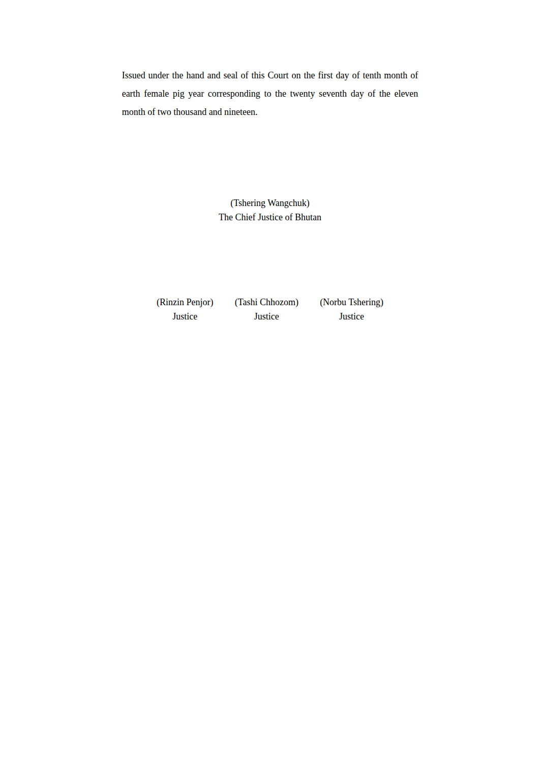Issued under the hand and seal of this Court on the first day of tenth month of earth female pig year corresponding to the twenty seventh day of the eleven month of two thousand and nineteen.
(Tshering Wangchuk)
The Chief Justice of Bhutan
| (Rinzin Penjor) | (Tashi Chhozom) | (Norbu Tshering) |
| Justice | Justice | Justice |